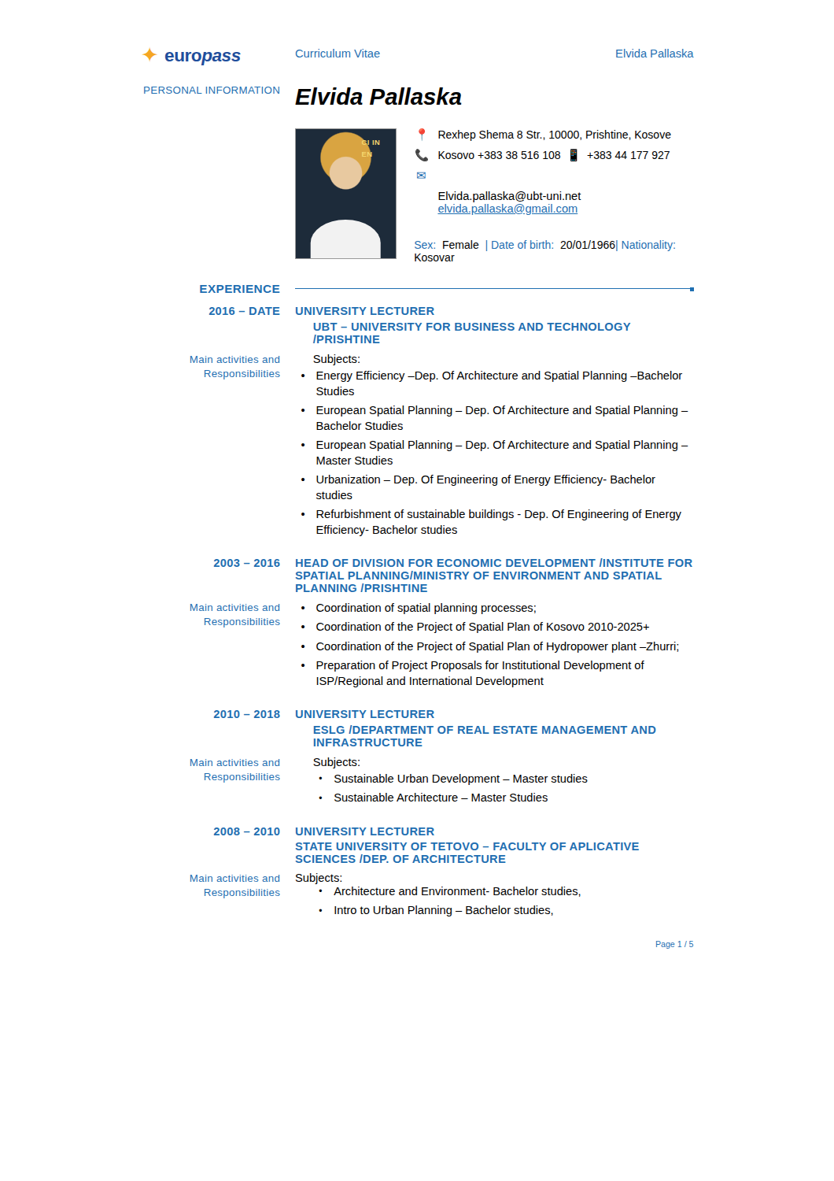✦ euro pass
Curriculum Vitae Elvida Pallaska
PERSONAL INFORMATION
Elvida Pallaska
Rexhep Shema 8 Str., 10000, Prishtine, Kosove
Kosovo +383 38 516 108 +383 44 177 927
Elvida.pallaska@ubt-uni.net
elvida.pallaska@gmail.com
Sex: Female | Date of birth: 20/01/1966| Nationality: Kosovar
EXPERIENCE
2016 – DATE
UNIVERSITY LECTURER
UBT – UNIVERSITY FOR BUSINESS AND TECHNOLOGY /PRISHTINE
Main activities and
Responsibilities
Subjects:
Energy Efficiency –Dep. Of Architecture and Spatial Planning –Bachelor Studies
European Spatial Planning – Dep. Of Architecture and Spatial Planning –Bachelor Studies
European Spatial Planning – Dep. Of Architecture and Spatial Planning –Master Studies
Urbanization – Dep. Of Engineering of Energy Efficiency- Bachelor studies
Refurbishment of sustainable buildings - Dep. Of Engineering of Energy Efficiency- Bachelor studies
2003 – 2016
HEAD OF DIVISION FOR ECONOMIC DEVELOPMENT /INSTITUTE FOR SPATIAL PLANNING/MINISTRY OF ENVIRONMENT AND SPATIAL PLANNING /PRISHTINE
Main activities and
Responsibilities
Coordination of spatial planning processes;
Coordination of the Project of Spatial Plan of Kosovo 2010-2025+
Coordination of the Project of Spatial Plan of Hydropower plant –Zhurri;
Preparation of Project Proposals for Institutional Development of ISP/Regional and International Development
2010 – 2018
UNIVERSITY LECTURER
ESLG /DEPARTMENT OF REAL ESTATE MANAGEMENT AND INFRASTRUCTURE
Main activities and
Responsibilities
Subjects:
Sustainable Urban Development – Master studies
Sustainable Architecture – Master Studies
2008 – 2010
UNIVERSITY LECTURER
STATE UNIVERSITY OF TETOVO – FACULTY OF APLICATIVE SCIENCES /DEP. OF ARCHITECTURE
Main activities and
Responsibilities
Subjects:
Architecture and Environment- Bachelor studies,
Intro to Urban Planning – Bachelor studies,
Page 1 / 5